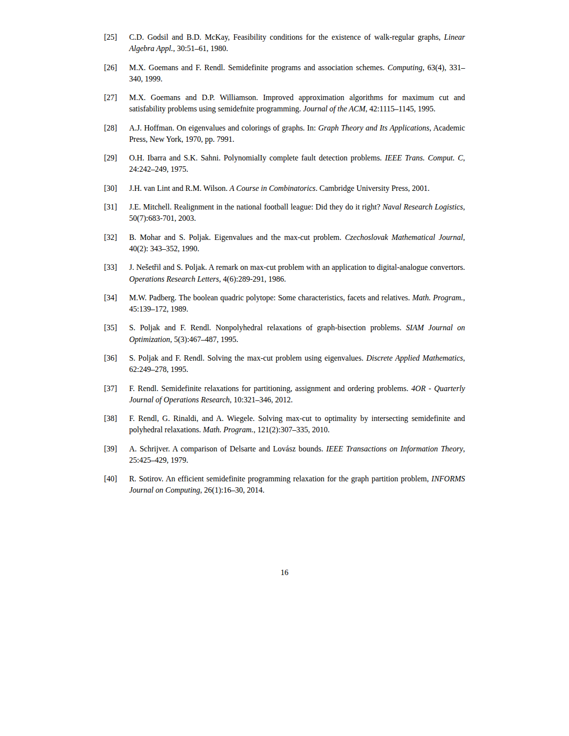[25] C.D. Godsil and B.D. McKay, Feasibility conditions for the existence of walk-regular graphs, Linear Algebra Appl., 30:51–61, 1980.
[26] M.X. Goemans and F. Rendl. Semidefinite programs and association schemes. Computing, 63(4), 331–340, 1999.
[27] M.X. Goemans and D.P. Williamson. Improved approximation algorithms for maximum cut and satisfability problems using semidefnite programming. Journal of the ACM, 42:1115–1145, 1995.
[28] A.J. Hoffman. On eigenvalues and colorings of graphs. In: Graph Theory and Its Applications, Academic Press, New York, 1970, pp. 7991.
[29] O.H. Ibarra and S.K. Sahni. PolynomialIy complete fault detection problems. IEEE Trans. Comput. C, 24:242–249, 1975.
[30] J.H. van Lint and R.M. Wilson. A Course in Combinatorics. Cambridge University Press, 2001.
[31] J.E. Mitchell. Realignment in the national football league: Did they do it right? Naval Research Logistics, 50(7):683-701, 2003.
[32] B. Mohar and S. Poljak. Eigenvalues and the max-cut problem. Czechoslovak Mathematical Journal, 40(2): 343–352, 1990.
[33] J. Nešetřil and S. Poljak. A remark on max-cut problem with an application to digital-analogue convertors. Operations Research Letters, 4(6):289-291, 1986.
[34] M.W. Padberg. The boolean quadric polytope: Some characteristics, facets and relatives. Math. Program., 45:139–172, 1989.
[35] S. Poljak and F. Rendl. Nonpolyhedral relaxations of graph-bisection problems. SIAM Journal on Optimization, 5(3):467–487, 1995.
[36] S. Poljak and F. Rendl. Solving the max-cut problem using eigenvalues. Discrete Applied Mathematics, 62:249–278, 1995.
[37] F. Rendl. Semidefinite relaxations for partitioning, assignment and ordering problems. 4OR - Quarterly Journal of Operations Research, 10:321–346, 2012.
[38] F. Rendl, G. Rinaldi, and A. Wiegele. Solving max-cut to optimality by intersecting semidefinite and polyhedral relaxations. Math. Program., 121(2):307–335, 2010.
[39] A. Schrijver. A comparison of Delsarte and Lovász bounds. IEEE Transactions on Information Theory, 25:425–429, 1979.
[40] R. Sotirov. An efficient semidefinite programming relaxation for the graph partition problem, INFORMS Journal on Computing, 26(1):16–30, 2014.
16